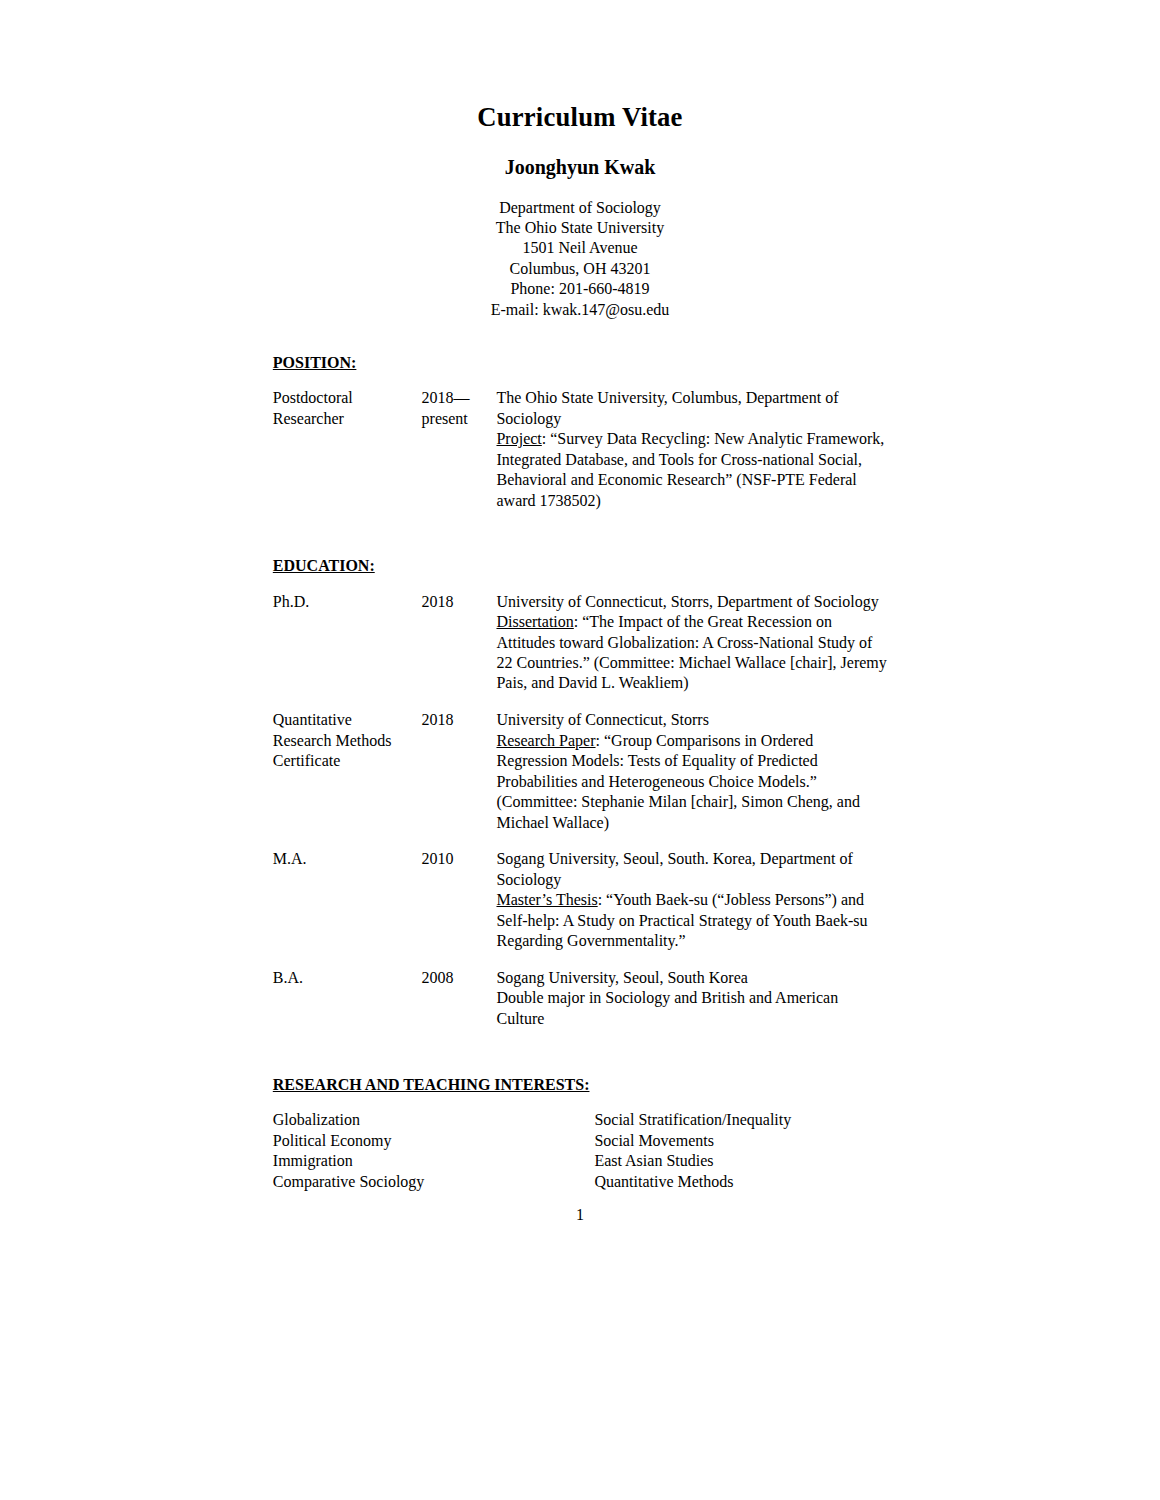Curriculum Vitae
Joonghyun Kwak
Department of Sociology
The Ohio State University
1501 Neil Avenue
Columbus, OH 43201
Phone: 201-660-4819
E-mail: kwak.147@osu.edu
POSITION:
| Postdoctoral Researcher | 2018— present | The Ohio State University, Columbus, Department of Sociology Project : “Survey Data Recycling: New Analytic Framework, Integrated Database, and Tools for Cross-national Social, Behavioral and Economic Research” (NSF-PTE Federal award 1738502) |
EDUCATION:
| Ph.D. | 2018 | University of Connecticut, Storrs, Department of Sociology Dissertation : “The Impact of the Great Recession on Attitudes toward Globalization: A Cross-National Study of 22 Countries.” (Committee: Michael Wallace [chair], Jeremy Pais, and David L. Weakliem) |
| Quantitative Research Methods Certificate | 2018 | University of Connecticut, Storrs Research Paper : “Group Comparisons in Ordered Regression Models: Tests of Equality of Predicted Probabilities and Heterogeneous Choice Models.” (Committee: Stephanie Milan [chair], Simon Cheng, and Michael Wallace) |
| M.A. | 2010 | Sogang University, Seoul, South. Korea, Department of Sociology Master’s Thesis : “Youth Baek-su (“Jobless Persons”) and Self-help: A Study on Practical Strategy of Youth Baek-su Regarding Governmentality.” |
| B.A. | 2008 | Sogang University, Seoul, South Korea Double major in Sociology and British and American Culture |
RESEARCH AND TEACHING INTERESTS:
| Globalization | Social Stratification/Inequality |
| Political Economy | Social Movements |
| Immigration | East Asian Studies |
| Comparative Sociology | Quantitative Methods |
1